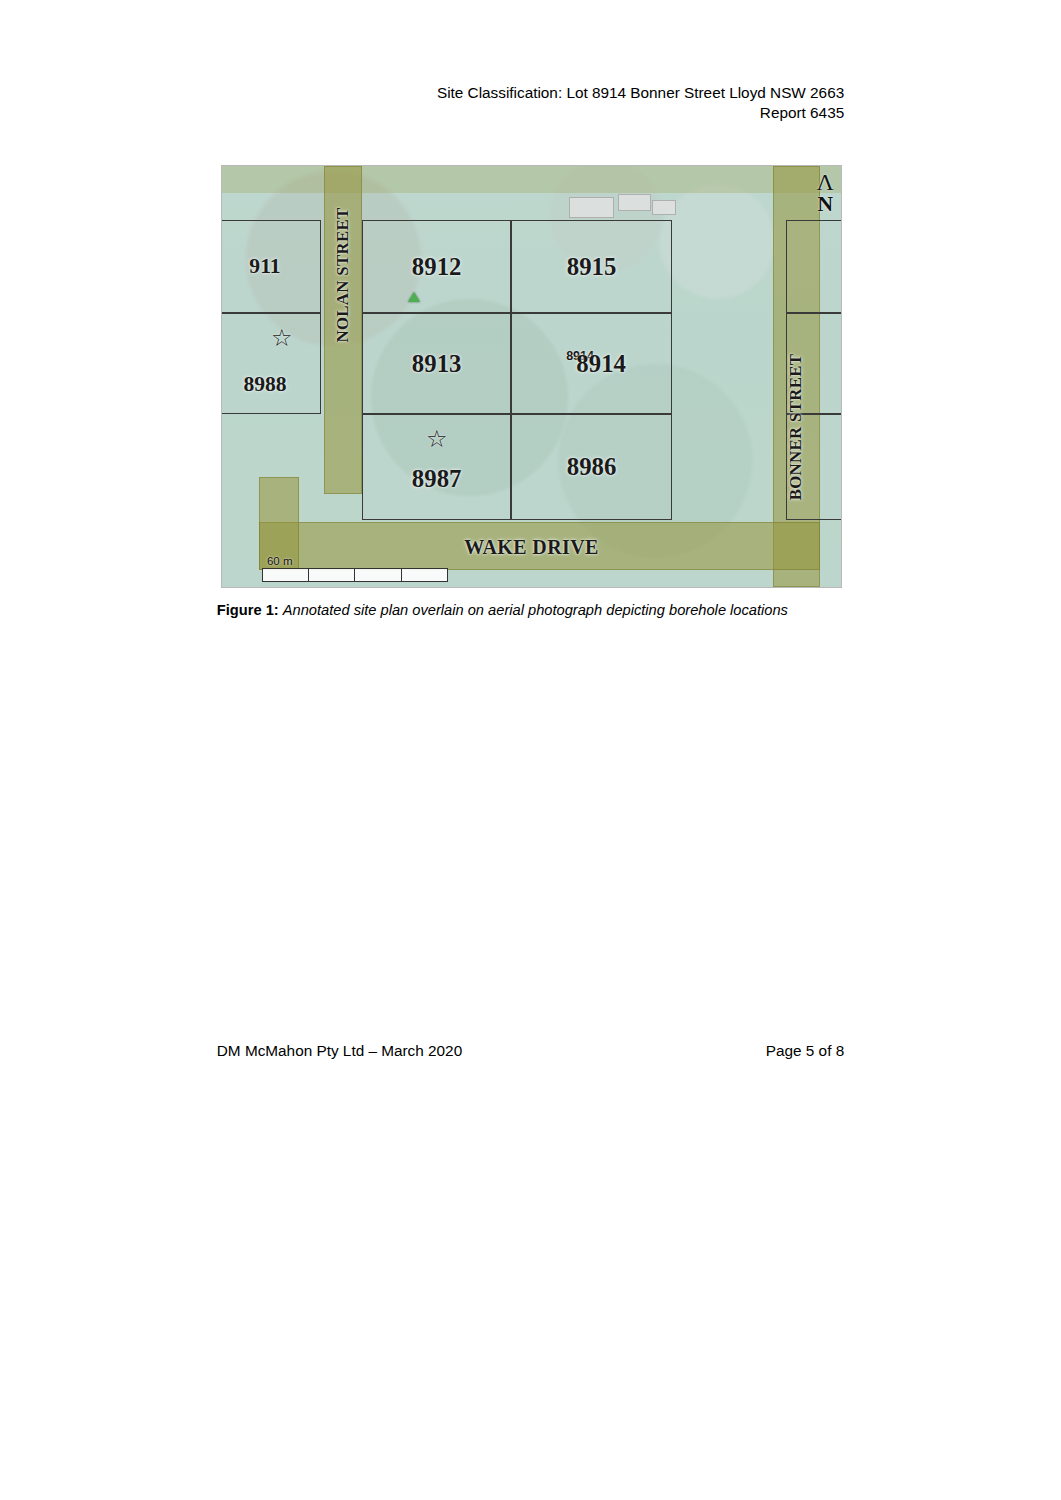Site Classification: Lot 8914 Bonner Street Lloyd NSW 2663 Report 6435
911
8988
8912
8915
8913
8914 8914
8987
8986
8
☆ ☆
NOLAN STREET BONNER STREET WAKE DRIVE
60 m
Λ N
Figure 1: Annotated site plan overlain on aerial photograph depicting borehole locations
DM McMahon Pty Ltd – March 2020 Page 5 of 8